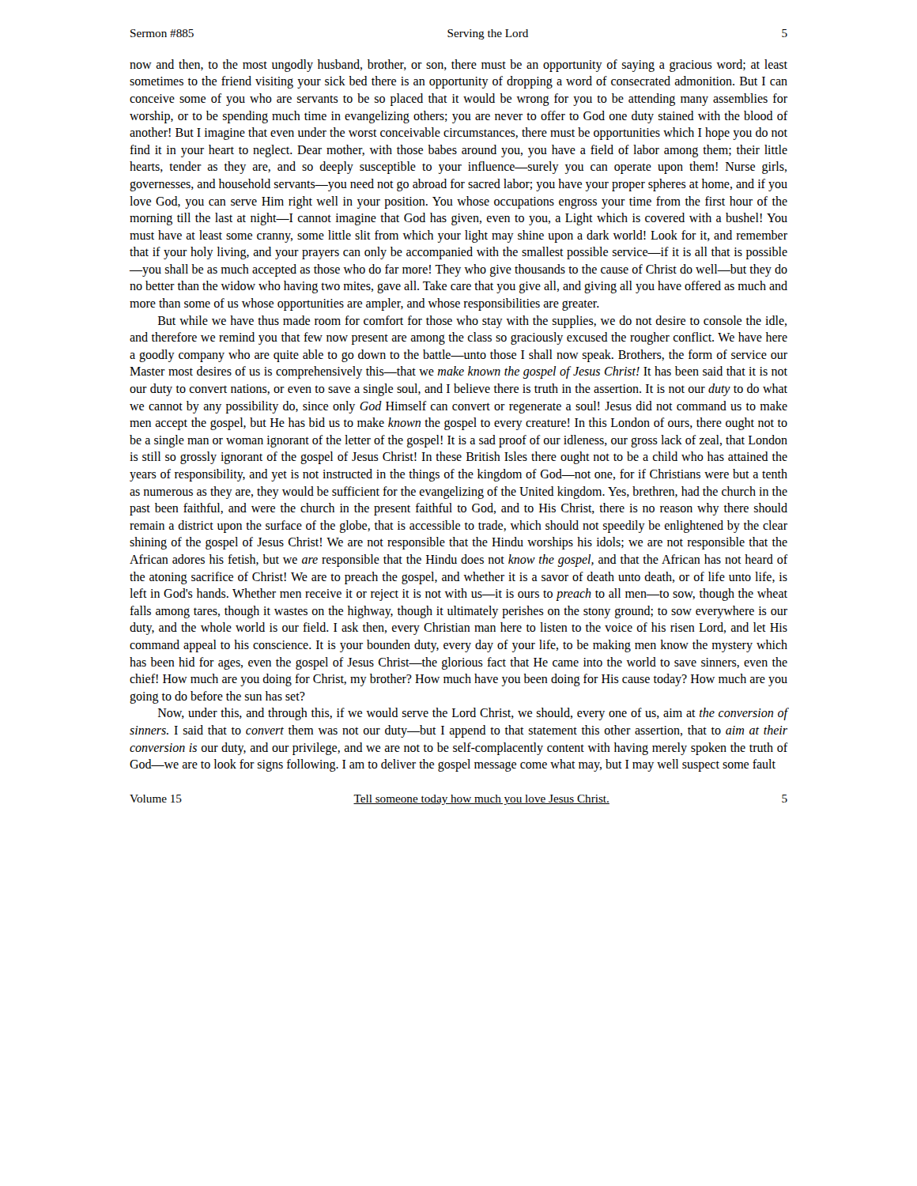Sermon #885 Serving the Lord 5
now and then, to the most ungodly husband, brother, or son, there must be an opportunity of saying a gracious word; at least sometimes to the friend visiting your sick bed there is an opportunity of dropping a word of consecrated admonition. But I can conceive some of you who are servants to be so placed that it would be wrong for you to be attending many assemblies for worship, or to be spending much time in evangelizing others; you are never to offer to God one duty stained with the blood of another! But I imagine that even under the worst conceivable circumstances, there must be opportunities which I hope you do not find it in your heart to neglect. Dear mother, with those babes around you, you have a field of labor among them; their little hearts, tender as they are, and so deeply susceptible to your influence—surely you can operate upon them! Nurse girls, governesses, and household servants—you need not go abroad for sacred labor; you have your proper spheres at home, and if you love God, you can serve Him right well in your position. You whose occupations engross your time from the first hour of the morning till the last at night—I cannot imagine that God has given, even to you, a Light which is covered with a bushel! You must have at least some cranny, some little slit from which your light may shine upon a dark world! Look for it, and remember that if your holy living, and your prayers can only be accompanied with the smallest possible service—if it is all that is possible—you shall be as much accepted as those who do far more! They who give thousands to the cause of Christ do well—but they do no better than the widow who having two mites, gave all. Take care that you give all, and giving all you have offered as much and more than some of us whose opportunities are ampler, and whose responsibilities are greater.
But while we have thus made room for comfort for those who stay with the supplies, we do not desire to console the idle, and therefore we remind you that few now present are among the class so graciously excused the rougher conflict. We have here a goodly company who are quite able to go down to the battle—unto those I shall now speak. Brothers, the form of service our Master most desires of us is comprehensively this—that we make known the gospel of Jesus Christ! It has been said that it is not our duty to convert nations, or even to save a single soul, and I believe there is truth in the assertion. It is not our duty to do what we cannot by any possibility do, since only God Himself can convert or regenerate a soul! Jesus did not command us to make men accept the gospel, but He has bid us to make known the gospel to every creature! In this London of ours, there ought not to be a single man or woman ignorant of the letter of the gospel! It is a sad proof of our idleness, our gross lack of zeal, that London is still so grossly ignorant of the gospel of Jesus Christ! In these British Isles there ought not to be a child who has attained the years of responsibility, and yet is not instructed in the things of the kingdom of God—not one, for if Christians were but a tenth as numerous as they are, they would be sufficient for the evangelizing of the United kingdom. Yes, brethren, had the church in the past been faithful, and were the church in the present faithful to God, and to His Christ, there is no reason why there should remain a district upon the surface of the globe, that is accessible to trade, which should not speedily be enlightened by the clear shining of the gospel of Jesus Christ! We are not responsible that the Hindu worships his idols; we are not responsible that the African adores his fetish, but we are responsible that the Hindu does not know the gospel, and that the African has not heard of the atoning sacrifice of Christ! We are to preach the gospel, and whether it is a savor of death unto death, or of life unto life, is left in God's hands. Whether men receive it or reject it is not with us—it is ours to preach to all men—to sow, though the wheat falls among tares, though it wastes on the highway, though it ultimately perishes on the stony ground; to sow everywhere is our duty, and the whole world is our field. I ask then, every Christian man here to listen to the voice of his risen Lord, and let His command appeal to his conscience. It is your bounden duty, every day of your life, to be making men know the mystery which has been hid for ages, even the gospel of Jesus Christ—the glorious fact that He came into the world to save sinners, even the chief! How much are you doing for Christ, my brother? How much have you been doing for His cause today? How much are you going to do before the sun has set?
Now, under this, and through this, if we would serve the Lord Christ, we should, every one of us, aim at the conversion of sinners. I said that to convert them was not our duty—but I append to that statement this other assertion, that to aim at their conversion is our duty, and our privilege, and we are not to be self-complacently content with having merely spoken the truth of God—we are to look for signs following. I am to deliver the gospel message come what may, but I may well suspect some fault
Volume 15 Tell someone today how much you love Jesus Christ. 5